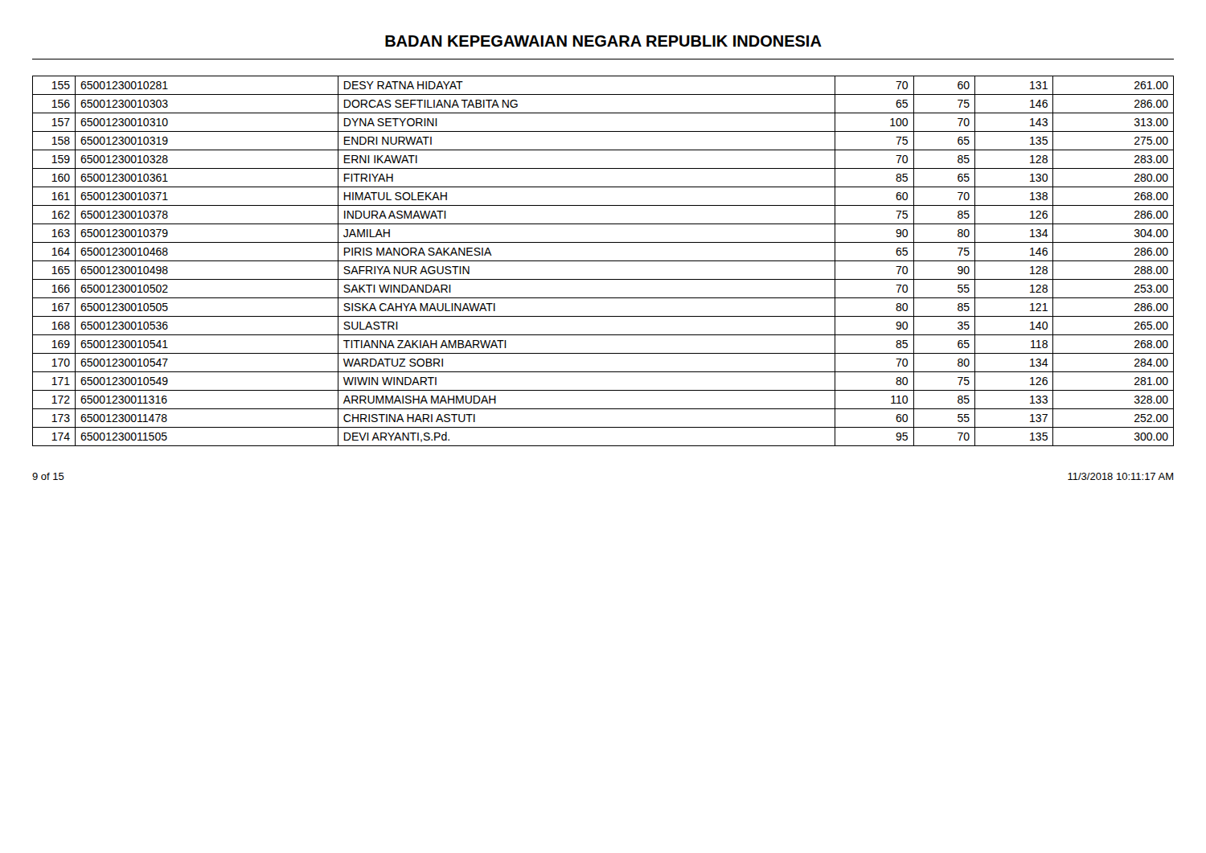BADAN KEPEGAWAIAN NEGARA REPUBLIK INDONESIA
| 155 | 65001230010281 | DESY RATNA HIDAYAT | 70 | 60 | 131 | 261.00 |
| 156 | 65001230010303 | DORCAS SEFTILIANA TABITA NG | 65 | 75 | 146 | 286.00 |
| 157 | 65001230010310 | DYNA SETYORINI | 100 | 70 | 143 | 313.00 |
| 158 | 65001230010319 | ENDRI NURWATI | 75 | 65 | 135 | 275.00 |
| 159 | 65001230010328 | ERNI IKAWATI | 70 | 85 | 128 | 283.00 |
| 160 | 65001230010361 | FITRIYAH | 85 | 65 | 130 | 280.00 |
| 161 | 65001230010371 | HIMATUL SOLEKAH | 60 | 70 | 138 | 268.00 |
| 162 | 65001230010378 | INDURA ASMAWATI | 75 | 85 | 126 | 286.00 |
| 163 | 65001230010379 | JAMILAH | 90 | 80 | 134 | 304.00 |
| 164 | 65001230010468 | PIRIS MANORA SAKANESIA | 65 | 75 | 146 | 286.00 |
| 165 | 65001230010498 | SAFRIYA NUR AGUSTIN | 70 | 90 | 128 | 288.00 |
| 166 | 65001230010502 | SAKTI WINDANDARI | 70 | 55 | 128 | 253.00 |
| 167 | 65001230010505 | SISKA CAHYA MAULINAWATI | 80 | 85 | 121 | 286.00 |
| 168 | 65001230010536 | SULASTRI | 90 | 35 | 140 | 265.00 |
| 169 | 65001230010541 | TITIANNA ZAKIAH AMBARWATI | 85 | 65 | 118 | 268.00 |
| 170 | 65001230010547 | WARDATUZ SOBRI | 70 | 80 | 134 | 284.00 |
| 171 | 65001230010549 | WIWIN WINDARTI | 80 | 75 | 126 | 281.00 |
| 172 | 65001230011316 | ARRUMMAISHA MAHMUDAH | 110 | 85 | 133 | 328.00 |
| 173 | 65001230011478 | CHRISTINA HARI ASTUTI | 60 | 55 | 137 | 252.00 |
| 174 | 65001230011505 | DEVI ARYANTI,S.Pd. | 95 | 70 | 135 | 300.00 |
9 of 15
11/3/2018 10:11:17 AM